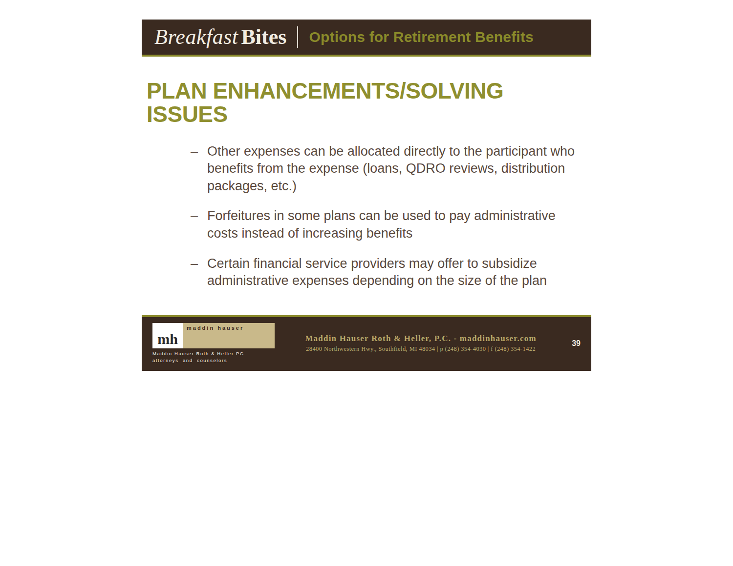Breakfast Bites
Options for Retirement Benefits
PLAN ENHANCEMENTS/SOLVING ISSUES
Other expenses can be allocated directly to the participant who benefits from the expense (loans, QDRO reviews, distribution packages, etc.)
Forfeitures in some plans can be used to pay administrative costs instead of increasing benefits
Certain financial service providers may offer to subsidize administrative expenses depending on the size of the plan
mh
maddin hauser
Maddin Hauser Roth & Heller PC
attorneys and counselors
Maddin Hauser Roth & Heller, P.C. - maddinhauser.com
28400 Northwestern Hwy., Southfield, MI 48034 | p (248) 354-4030 | f (248) 354-1422
39